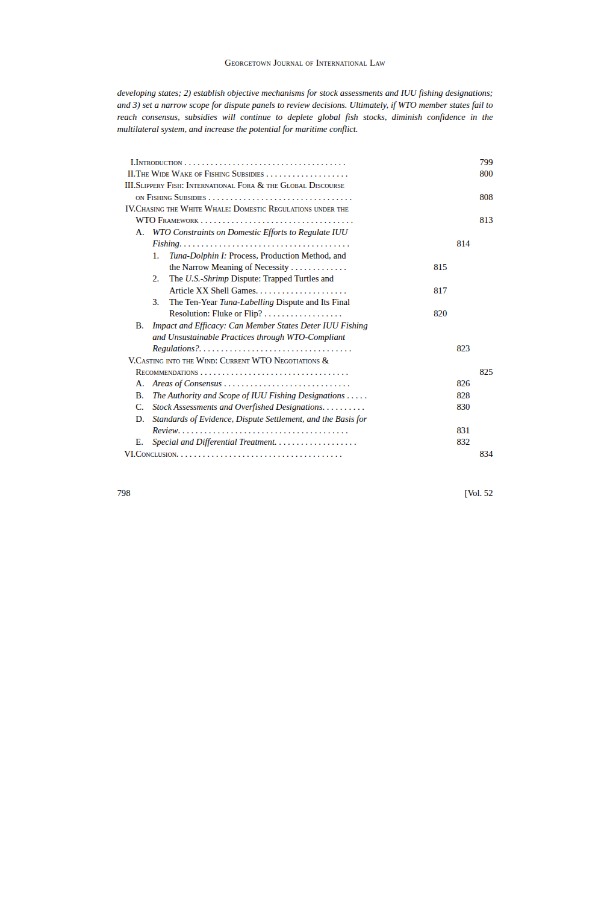Georgetown Journal of International Law
developing states; 2) establish objective mechanisms for stock assessments and IUU fishing designations; and 3) set a narrow scope for dispute panels to review decisions. Ultimately, if WTO member states fail to reach consensus, subsidies will continue to deplete global fish stocks, diminish confidence in the multilateral system, and increase the potential for maritime conflict.
| I. | Introduction . . . . . . . . . . . . . . . . . . . . . . . . . . . . . . . . . . . . . | 799 |
| II. | The Wide Wake of Fishing Subsidies . . . . . . . . . . . . . . . . . . . | 800 |
| III. | Slippery Fish: International Fora & the Global Discourse | |
| | on Fishing Subsidies . . . . . . . . . . . . . . . . . . . . . . . . . . . . . . . . . | 808 |
| IV. | Chasing the White Whale: Domestic Regulations under the | |
| | WTO Framework . . . . . . . . . . . . . . . . . . . . . . . . . . . . . . . . . . . | 813 |
| | / A. / WTO Constraints on Domestic Efforts to Regulate IUU / / / / Fishing . . . . . . . . . . . . . . . . . . . . . . . . . . . . . . . . . . . . . . . / 814 / / / / 1. / Tuna-Dolphin I: Process, Production Method, and / / / / the Narrow Meaning of Necessity . . . . . . . . . . . . . / 815 / / 2. / The U.S.-Shrimp Dispute: Trapped Turtles and / / / / Article XX Shell Games . . . . . . . . . . . . . . . . . . . . . / 817 / / 3. / The Ten-Year Tuna-Labelling Dispute and Its Final / / / / Resolution: Fluke or Flip? . . . . . . . . . . . . . . . . . . / 820 / / / / B. / Impact and Efficacy: Can Member States Deter IUU Fishing / / / / and Unsustainable Practices through WTO-Compliant / / / / Regulations? . . . . . . . . . . . . . . . . . . . . . . . . . . . . . . . . . . . / 823 / | |
| V. | Casting into the Wind: Current WTO Negotiations & | |
| | Recommendations . . . . . . . . . . . . . . . . . . . . . . . . . . . . . . . . . . | 825 |
| | / A. / Areas of Consensus . . . . . . . . . . . . . . . . . . . . . . . . . . . . . / 826 / / B. / The Authority and Scope of IUU Fishing Designations . . . . . / 828 / / C. / Stock Assessments and Overfished Designations . . . . . . . . . . / 830 / / D. / Standards of Evidence, Dispute Settlement, and the Basis for / / / / Review . . . . . . . . . . . . . . . . . . . . . . . . . . . . . . . . . . . . . . . / 831 / / E. / Special and Differential Treatment. . . . . . . . . . . . . . . . . . . / 832 / | |
| VI. | Conclusion . . . . . . . . . . . . . . . . . . . . . . . . . . . . . . . . . . . . . . | 834 |
798 [Vol. 52